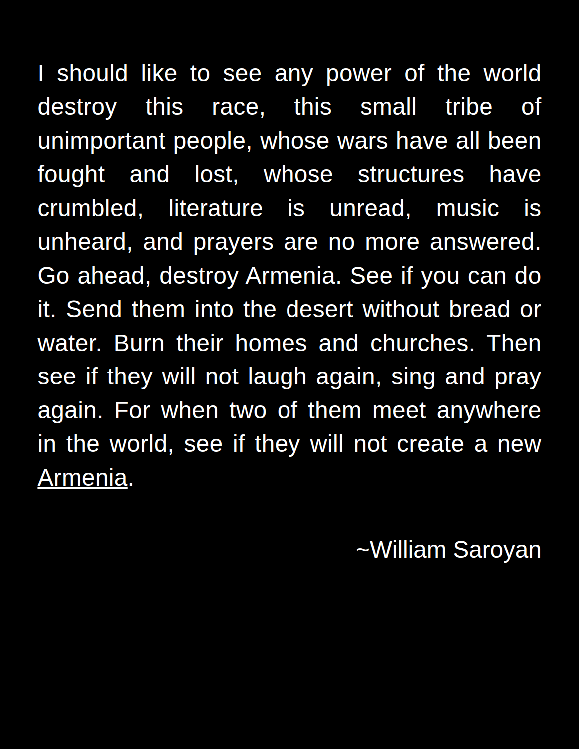I should like to see any power of the world destroy this race, this small tribe of unimportant people, whose wars have all been fought and lost, whose structures have crumbled, literature is unread, music is unheard, and prayers are no more answered. Go ahead, destroy Armenia. See if you can do it. Send them into the desert without bread or water. Burn their homes and churches. Then see if they will not laugh again, sing and pray again. For when two of them meet anywhere in the world, see if they will not create a new Armenia.
~William Saroyan